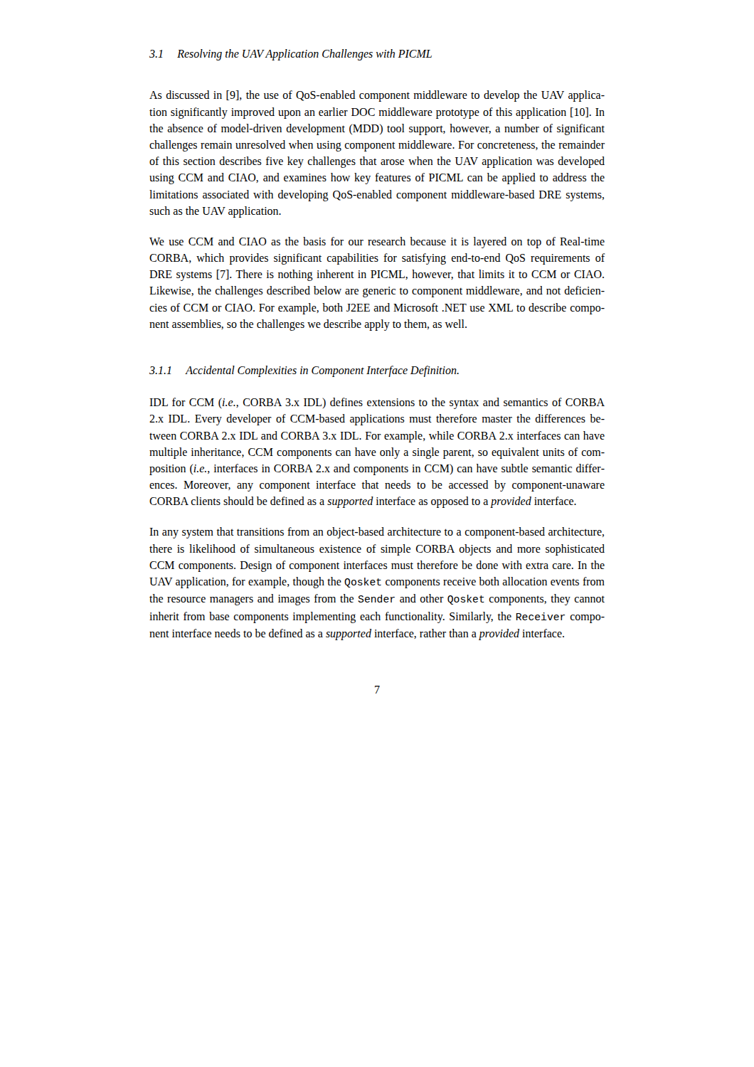3.1 Resolving the UAV Application Challenges with PICML
As discussed in [9], the use of QoS-enabled component middleware to develop the UAV application significantly improved upon an earlier DOC middleware prototype of this application [10]. In the absence of model-driven development (MDD) tool support, however, a number of significant challenges remain unresolved when using component middleware. For concreteness, the remainder of this section describes five key challenges that arose when the UAV application was developed using CCM and CIAO, and examines how key features of PICML can be applied to address the limitations associated with developing QoS-enabled component middleware-based DRE systems, such as the UAV application.
We use CCM and CIAO as the basis for our research because it is layered on top of Real-time CORBA, which provides significant capabilities for satisfying end-to-end QoS requirements of DRE systems [7]. There is nothing inherent in PICML, however, that limits it to CCM or CIAO. Likewise, the challenges described below are generic to component middleware, and not deficiencies of CCM or CIAO. For example, both J2EE and Microsoft .NET use XML to describe component assemblies, so the challenges we describe apply to them, as well.
3.1.1 Accidental Complexities in Component Interface Definition.
IDL for CCM (i.e., CORBA 3.x IDL) defines extensions to the syntax and semantics of CORBA 2.x IDL. Every developer of CCM-based applications must therefore master the differences between CORBA 2.x IDL and CORBA 3.x IDL. For example, while CORBA 2.x interfaces can have multiple inheritance, CCM components can have only a single parent, so equivalent units of composition (i.e., interfaces in CORBA 2.x and components in CCM) can have subtle semantic differences. Moreover, any component interface that needs to be accessed by component-unaware CORBA clients should be defined as a supported interface as opposed to a provided interface.
In any system that transitions from an object-based architecture to a component-based architecture, there is likelihood of simultaneous existence of simple CORBA objects and more sophisticated CCM components. Design of component interfaces must therefore be done with extra care. In the UAV application, for example, though the Qosket components receive both allocation events from the resource managers and images from the Sender and other Qosket components, they cannot inherit from base components implementing each functionality. Similarly, the Receiver component interface needs to be defined as a supported interface, rather than a provided interface.
7